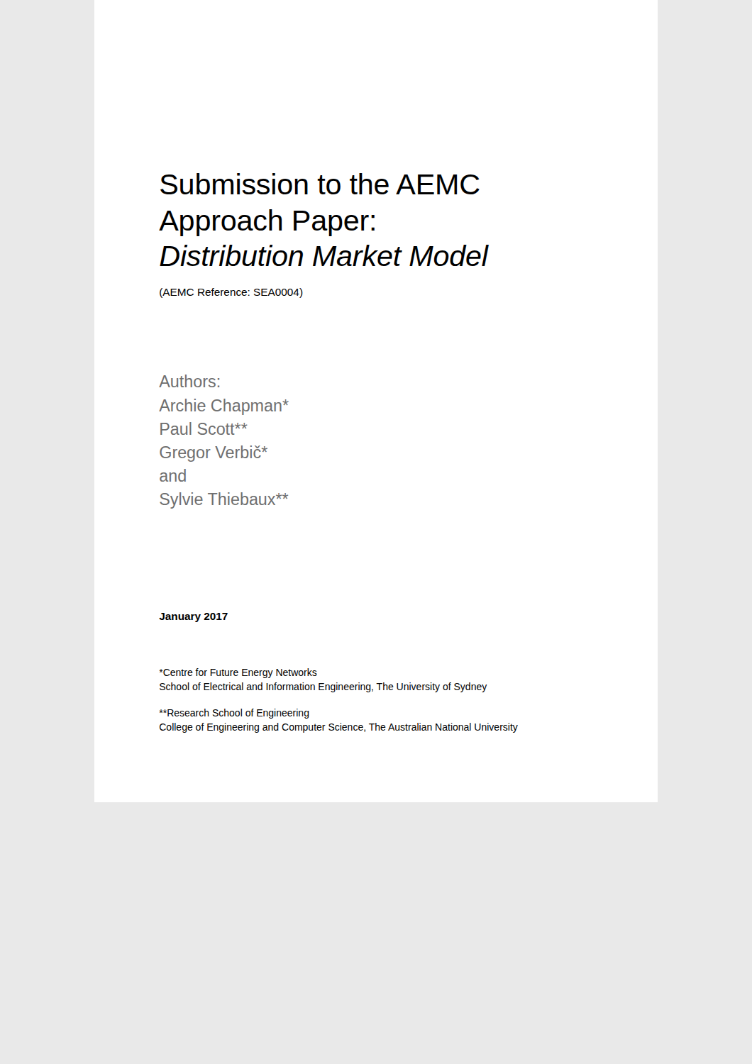Submission to the AEMC
Approach Paper:
Distribution Market Model
(AEMC Reference: SEA0004)
Authors:
Archie Chapman*
Paul Scott**
Gregor Verbič*
and
Sylvie Thiebaux**
January 2017
*Centre for Future Energy Networks
School of Electrical and Information Engineering, The University of Sydney
**Research School of Engineering
College of Engineering and Computer Science, The Australian National University